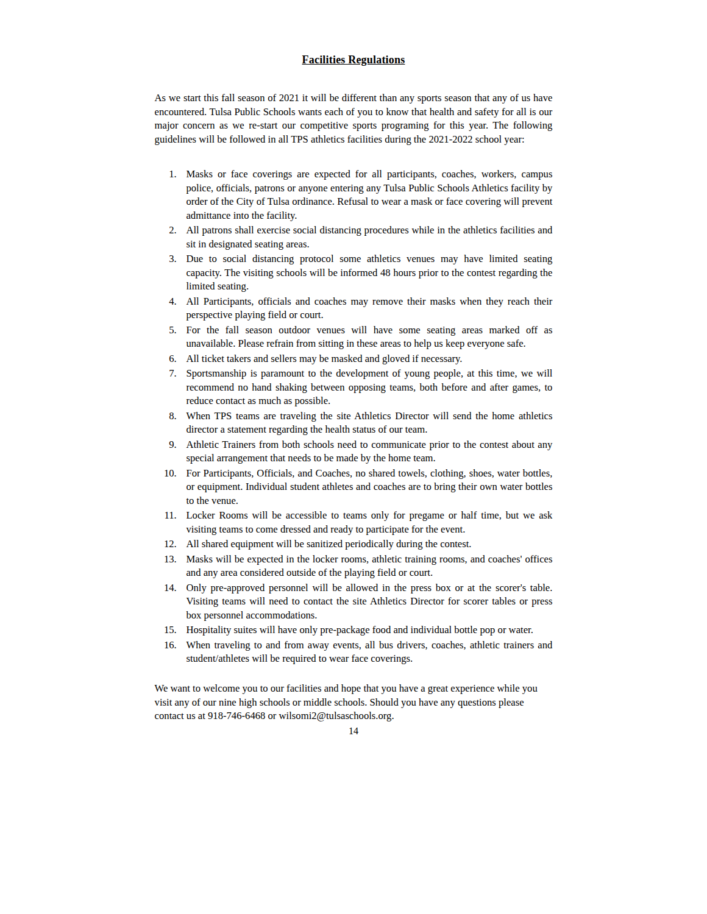Facilities Regulations
As we start this fall season of 2021 it will be different than any sports season that any of us have encountered. Tulsa Public Schools wants each of you to know that health and safety for all is our major concern as we re-start our competitive sports programing for this year. The following guidelines will be followed in all TPS athletics facilities during the 2021-2022 school year:
Masks or face coverings are expected for all participants, coaches, workers, campus police, officials, patrons or anyone entering any Tulsa Public Schools Athletics facility by order of the City of Tulsa ordinance. Refusal to wear a mask or face covering will prevent admittance into the facility.
All patrons shall exercise social distancing procedures while in the athletics facilities and sit in designated seating areas.
Due to social distancing protocol some athletics venues may have limited seating capacity. The visiting schools will be informed 48 hours prior to the contest regarding the limited seating.
All Participants, officials and coaches may remove their masks when they reach their perspective playing field or court.
For the fall season outdoor venues will have some seating areas marked off as unavailable. Please refrain from sitting in these areas to help us keep everyone safe.
All ticket takers and sellers may be masked and gloved if necessary.
Sportsmanship is paramount to the development of young people, at this time, we will recommend no hand shaking between opposing teams, both before and after games, to reduce contact as much as possible.
When TPS teams are traveling the site Athletics Director will send the home athletics director a statement regarding the health status of our team.
Athletic Trainers from both schools need to communicate prior to the contest about any special arrangement that needs to be made by the home team.
For Participants, Officials, and Coaches, no shared towels, clothing, shoes, water bottles, or equipment. Individual student athletes and coaches are to bring their own water bottles to the venue.
Locker Rooms will be accessible to teams only for pregame or half time, but we ask visiting teams to come dressed and ready to participate for the event.
All shared equipment will be sanitized periodically during the contest.
Masks will be expected in the locker rooms, athletic training rooms, and coaches' offices and any area considered outside of the playing field or court.
Only pre-approved personnel will be allowed in the press box or at the scorer's table. Visiting teams will need to contact the site Athletics Director for scorer tables or press box personnel accommodations.
Hospitality suites will have only pre-package food and individual bottle pop or water.
When traveling to and from away events, all bus drivers, coaches, athletic trainers and student/athletes will be required to wear face coverings.
We want to welcome you to our facilities and hope that you have a great experience while you visit any of our nine high schools or middle schools. Should you have any questions please contact us at 918-746-6468 or wilsomi2@tulsaschools.org.
14